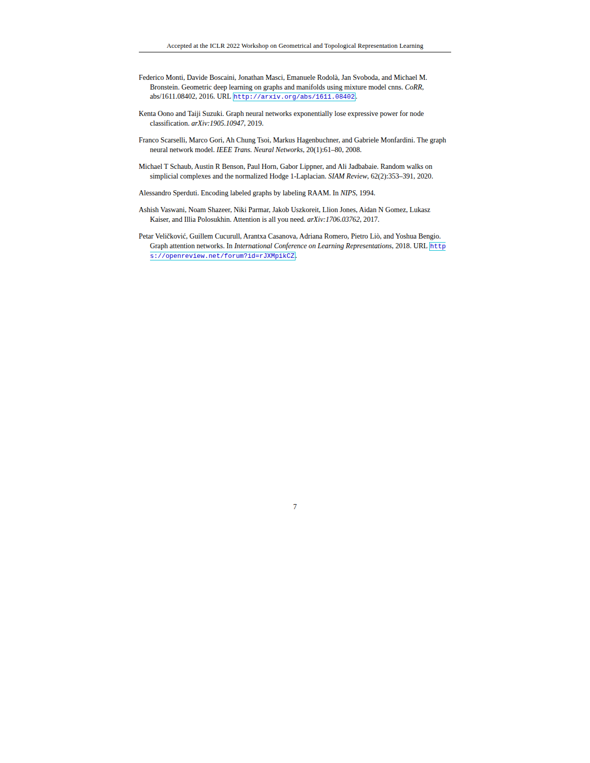Accepted at the ICLR 2022 Workshop on Geometrical and Topological Representation Learning
Federico Monti, Davide Boscaini, Jonathan Masci, Emanuele Rodolà, Jan Svoboda, and Michael M. Bronstein. Geometric deep learning on graphs and manifolds using mixture model cnns. CoRR, abs/1611.08402, 2016. URL http://arxiv.org/abs/1611.08402.
Kenta Oono and Taiji Suzuki. Graph neural networks exponentially lose expressive power for node classification. arXiv:1905.10947, 2019.
Franco Scarselli, Marco Gori, Ah Chung Tsoi, Markus Hagenbuchner, and Gabriele Monfardini. The graph neural network model. IEEE Trans. Neural Networks, 20(1):61–80, 2008.
Michael T Schaub, Austin R Benson, Paul Horn, Gabor Lippner, and Ali Jadbabaie. Random walks on simplicial complexes and the normalized Hodge 1-Laplacian. SIAM Review, 62(2):353–391, 2020.
Alessandro Sperduti. Encoding labeled graphs by labeling RAAM. In NIPS, 1994.
Ashish Vaswani, Noam Shazeer, Niki Parmar, Jakob Uszkoreit, Llion Jones, Aidan N Gomez, Lukasz Kaiser, and Illia Polosukhin. Attention is all you need. arXiv:1706.03762, 2017.
Petar Veličković, Guillem Cucurull, Arantxa Casanova, Adriana Romero, Pietro Liò, and Yoshua Bengio. Graph attention networks. In International Conference on Learning Representations, 2018. URL https://openreview.net/forum?id=rJXMpikCZ.
7